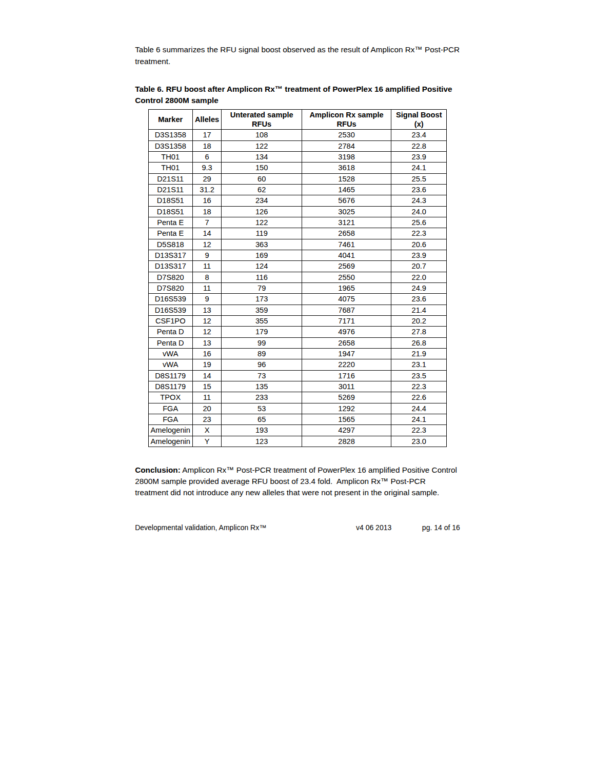Table 6 summarizes the RFU signal boost observed as the result of Amplicon Rx™ Post-PCR treatment.
Table 6. RFU boost after Amplicon Rx™ treatment of PowerPlex 16 amplified Positive Control 2800M sample
| Marker | Alleles | Unterated sample RFUs | Amplicon Rx sample RFUs | Signal Boost (x) |
| --- | --- | --- | --- | --- |
| D3S1358 | 17 | 108 | 2530 | 23.4 |
| D3S1358 | 18 | 122 | 2784 | 22.8 |
| TH01 | 6 | 134 | 3198 | 23.9 |
| TH01 | 9.3 | 150 | 3618 | 24.1 |
| D21S11 | 29 | 60 | 1528 | 25.5 |
| D21S11 | 31.2 | 62 | 1465 | 23.6 |
| D18S51 | 16 | 234 | 5676 | 24.3 |
| D18S51 | 18 | 126 | 3025 | 24.0 |
| Penta E | 7 | 122 | 3121 | 25.6 |
| Penta E | 14 | 119 | 2658 | 22.3 |
| D5S818 | 12 | 363 | 7461 | 20.6 |
| D13S317 | 9 | 169 | 4041 | 23.9 |
| D13S317 | 11 | 124 | 2569 | 20.7 |
| D7S820 | 8 | 116 | 2550 | 22.0 |
| D7S820 | 11 | 79 | 1965 | 24.9 |
| D16S539 | 9 | 173 | 4075 | 23.6 |
| D16S539 | 13 | 359 | 7687 | 21.4 |
| CSF1PO | 12 | 355 | 7171 | 20.2 |
| Penta D | 12 | 179 | 4976 | 27.8 |
| Penta D | 13 | 99 | 2658 | 26.8 |
| vWA | 16 | 89 | 1947 | 21.9 |
| vWA | 19 | 96 | 2220 | 23.1 |
| D8S1179 | 14 | 73 | 1716 | 23.5 |
| D8S1179 | 15 | 135 | 3011 | 22.3 |
| TPOX | 11 | 233 | 5269 | 22.6 |
| FGA | 20 | 53 | 1292 | 24.4 |
| FGA | 23 | 65 | 1565 | 24.1 |
| Amelogenin | X | 193 | 4297 | 22.3 |
| Amelogenin | Y | 123 | 2828 | 23.0 |
Conclusion: Amplicon Rx™ Post-PCR treatment of PowerPlex 16 amplified Positive Control 2800M sample provided average RFU boost of 23.4 fold. Amplicon Rx™ Post-PCR treatment did not introduce any new alleles that were not present in the original sample.
Developmental validation, Amplicon Rx™
v4 06 2013
pg. 14 of 16